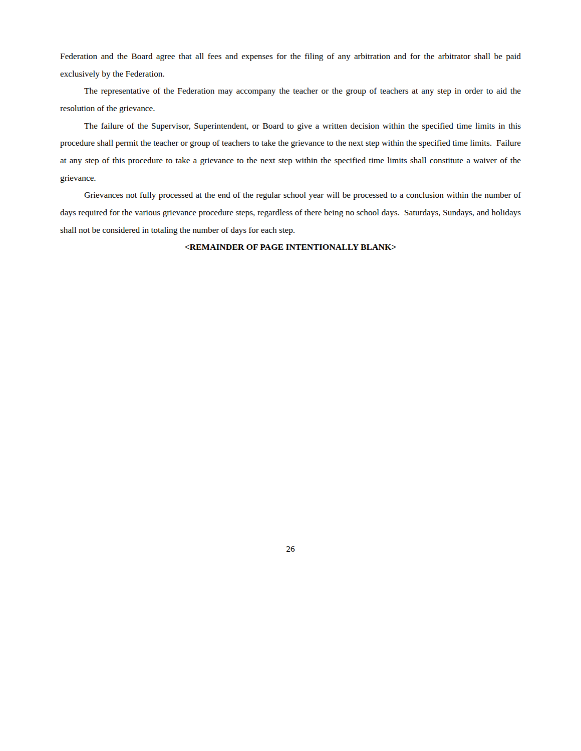Federation and the Board agree that all fees and expenses for the filing of any arbitration and for the arbitrator shall be paid exclusively by the Federation.
The representative of the Federation may accompany the teacher or the group of teachers at any step in order to aid the resolution of the grievance.
The failure of the Supervisor, Superintendent, or Board to give a written decision within the specified time limits in this procedure shall permit the teacher or group of teachers to take the grievance to the next step within the specified time limits. Failure at any step of this procedure to take a grievance to the next step within the specified time limits shall constitute a waiver of the grievance.
Grievances not fully processed at the end of the regular school year will be processed to a conclusion within the number of days required for the various grievance procedure steps, regardless of there being no school days. Saturdays, Sundays, and holidays shall not be considered in totaling the number of days for each step.
<REMAINDER OF PAGE INTENTIONALLY BLANK>
26